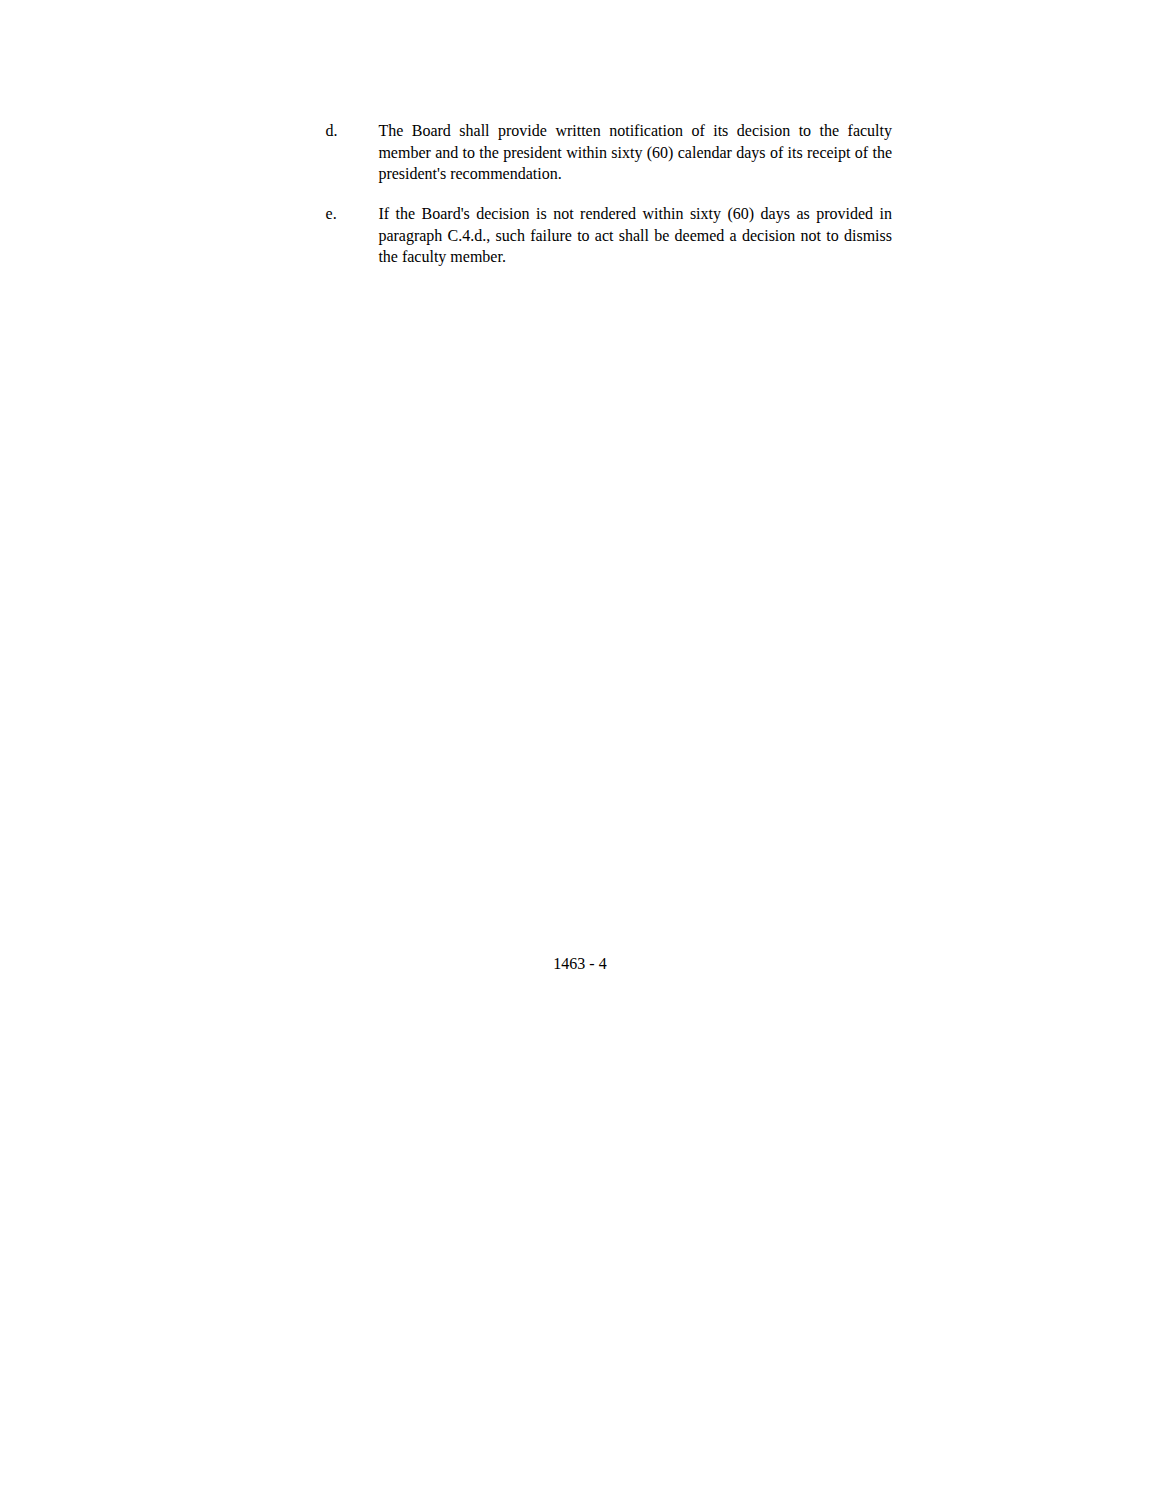d.
The Board shall provide written notification of its decision to the faculty member and to the president within sixty (60) calendar days of its receipt of the president's recommendation.
e.
If the Board's decision is not rendered within sixty (60) days as provided in paragraph C.4.d., such failure to act shall be deemed a decision not to dismiss the faculty member.
1463 - 4